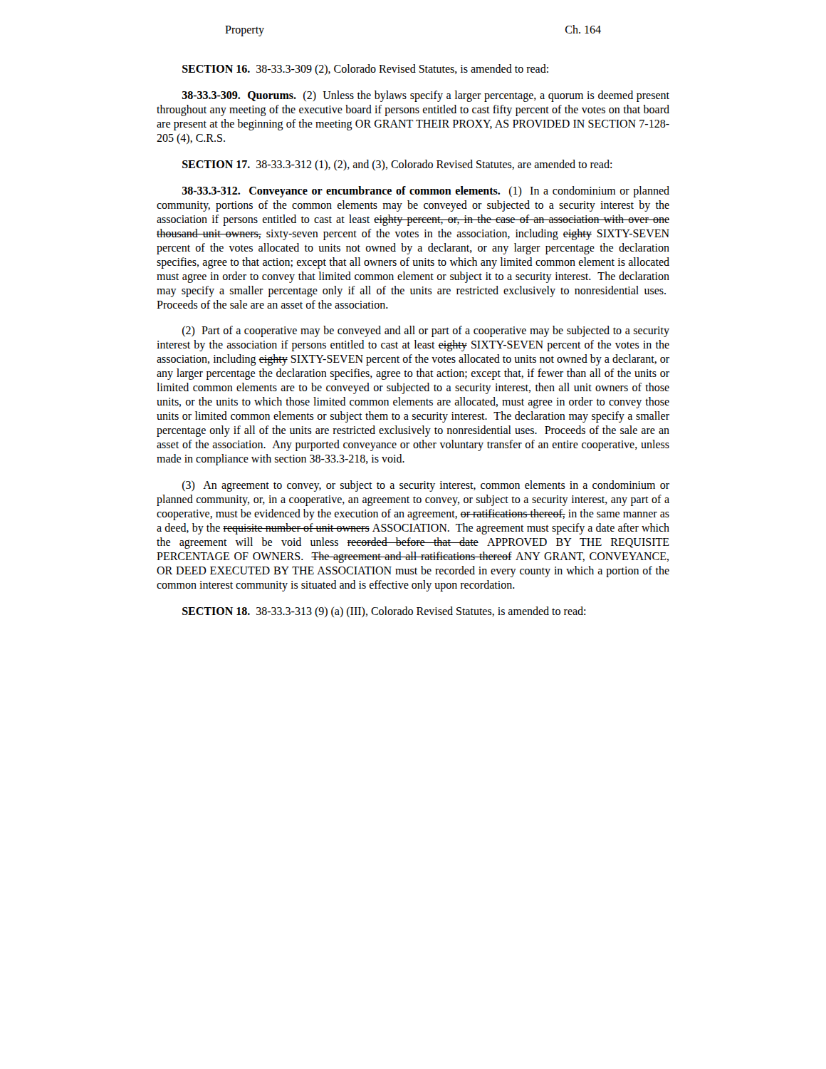Property Ch. 164
SECTION 16. 38-33.3-309 (2), Colorado Revised Statutes, is amended to read:
38-33.3-309. Quorums. (2) Unless the bylaws specify a larger percentage, a quorum is deemed present throughout any meeting of the executive board if persons entitled to cast fifty percent of the votes on that board are present at the beginning of the meeting OR GRANT THEIR PROXY, AS PROVIDED IN SECTION 7-128-205 (4), C.R.S.
SECTION 17. 38-33.3-312 (1), (2), and (3), Colorado Revised Statutes, are amended to read:
38-33.3-312. Conveyance or encumbrance of common elements. (1) In a condominium or planned community, portions of the common elements may be conveyed or subjected to a security interest by the association if persons entitled to cast at least eighty percent, or, in the case of an association with over one thousand unit owners, sixty-seven percent of the votes in the association, including eighty SIXTY-SEVEN percent of the votes allocated to units not owned by a declarant, or any larger percentage the declaration specifies, agree to that action; except that all owners of units to which any limited common element is allocated must agree in order to convey that limited common element or subject it to a security interest. The declaration may specify a smaller percentage only if all of the units are restricted exclusively to nonresidential uses. Proceeds of the sale are an asset of the association.
(2) Part of a cooperative may be conveyed and all or part of a cooperative may be subjected to a security interest by the association if persons entitled to cast at least eighty SIXTY-SEVEN percent of the votes in the association, including eighty SIXTY-SEVEN percent of the votes allocated to units not owned by a declarant, or any larger percentage the declaration specifies, agree to that action; except that, if fewer than all of the units or limited common elements are to be conveyed or subjected to a security interest, then all unit owners of those units, or the units to which those limited common elements are allocated, must agree in order to convey those units or limited common elements or subject them to a security interest. The declaration may specify a smaller percentage only if all of the units are restricted exclusively to nonresidential uses. Proceeds of the sale are an asset of the association. Any purported conveyance or other voluntary transfer of an entire cooperative, unless made in compliance with section 38-33.3-218, is void.
(3) An agreement to convey, or subject to a security interest, common elements in a condominium or planned community, or, in a cooperative, an agreement to convey, or subject to a security interest, any part of a cooperative, must be evidenced by the execution of an agreement, or ratifications thereof, in the same manner as a deed, by the requisite number of unit owners ASSOCIATION. The agreement must specify a date after which the agreement will be void unless recorded before that date APPROVED BY THE REQUISITE PERCENTAGE OF OWNERS. The agreement and all ratifications thereof ANY GRANT, CONVEYANCE, OR DEED EXECUTED BY THE ASSOCIATION must be recorded in every county in which a portion of the common interest community is situated and is effective only upon recordation.
SECTION 18. 38-33.3-313 (9) (a) (III), Colorado Revised Statutes, is amended to read: